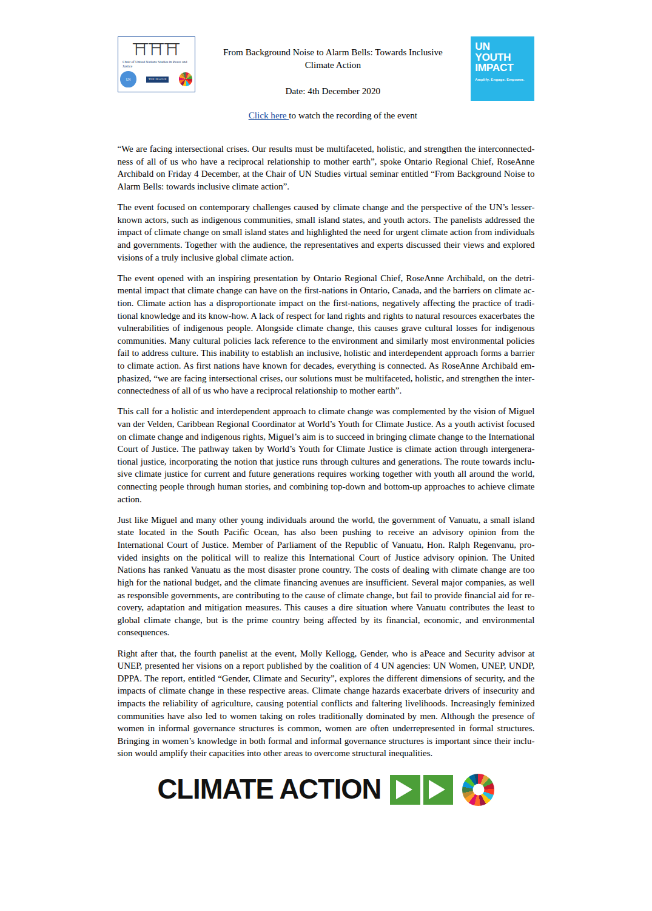⛩⛩⛩ Chair of United Nations Studies in Peace and Justice
UN
THE HAGUE
From Background Noise to Alarm Bells: Towards Inclusive Climate Action
Date: 4th December 2020
Click here to watch the recording of the event
UN
YOUTH
IMPACT
Amplify. Engage. Empower.
“We are facing intersectional crises. Our results must be multifaceted, holistic, and strengthen the interconnectedness of all of us who have a reciprocal relationship to mother earth”, spoke Ontario Regional Chief, RoseAnne Archibald on Friday 4 December, at the Chair of UN Studies virtual seminar entitled “From Background Noise to Alarm Bells: towards inclusive climate action”.
The event focused on contemporary challenges caused by climate change and the perspective of the UN’s lesser-known actors, such as indigenous communities, small island states, and youth actors. The panelists addressed the impact of climate change on small island states and highlighted the need for urgent climate action from individuals and governments. Together with the audience, the representatives and experts discussed their views and explored visions of a truly inclusive global climate action.
The event opened with an inspiring presentation by Ontario Regional Chief, RoseAnne Archibald, on the detrimental impact that climate change can have on the first-nations in Ontario, Canada, and the barriers on climate action. Climate action has a disproportionate impact on the first-nations, negatively affecting the practice of traditional knowledge and its know-how. A lack of respect for land rights and rights to natural resources exacerbates the vulnerabilities of indigenous people. Alongside climate change, this causes grave cultural losses for indigenous communities. Many cultural policies lack reference to the environment and similarly most environmental policies fail to address culture. This inability to establish an inclusive, holistic and interdependent approach forms a barrier to climate action. As first nations have known for decades, everything is connected. As RoseAnne Archibald emphasized, “we are facing intersectional crises, our solutions must be multifaceted, holistic, and strengthen the interconnectedness of all of us who have a reciprocal relationship to mother earth”.
This call for a holistic and interdependent approach to climate change was complemented by the vision of Miguel van der Velden, Caribbean Regional Coordinator at World’s Youth for Climate Justice. As a youth activist focused on climate change and indigenous rights, Miguel’s aim is to succeed in bringing climate change to the International Court of Justice. The pathway taken by World’s Youth for Climate Justice is climate action through intergenerational justice, incorporating the notion that justice runs through cultures and generations. The route towards inclusive climate justice for current and future generations requires working together with youth all around the world, connecting people through human stories, and combining top-down and bottom-up approaches to achieve climate action.
Just like Miguel and many other young individuals around the world, the government of Vanuatu, a small island state located in the South Pacific Ocean, has also been pushing to receive an advisory opinion from the International Court of Justice. Member of Parliament of the Republic of Vanuatu, Hon. Ralph Regenvanu, provided insights on the political will to realize this International Court of Justice advisory opinion. The United Nations has ranked Vanuatu as the most disaster prone country. The costs of dealing with climate change are too high for the national budget, and the climate financing avenues are insufficient. Several major companies, as well as responsible governments, are contributing to the cause of climate change, but fail to provide financial aid for recovery, adaptation and mitigation measures. This causes a dire situation where Vanuatu contributes the least to global climate change, but is the prime country being affected by its financial, economic, and environmental consequences.
Right after that, the fourth panelist at the event, Molly Kellogg, Gender, who is aPeace and Security advisor at UNEP, presented her visions on a report published by the coalition of 4 UN agencies: UN Women, UNEP, UNDP, DPPA. The report, entitled “Gender, Climate and Security”, explores the different dimensions of security, and the impacts of climate change in these respective areas. Climate change hazards exacerbate drivers of insecurity and impacts the reliability of agriculture, causing potential conflicts and faltering livelihoods. Increasingly feminized communities have also led to women taking on roles traditionally dominated by men. Although the presence of women in informal governance structures is common, women are often underrepresented in formal structures. Bringing in women’s knowledge in both formal and informal governance structures is important since their inclusion would amplify their capacities into other areas to overcome structural inequalities.
CLIMATE ACTION